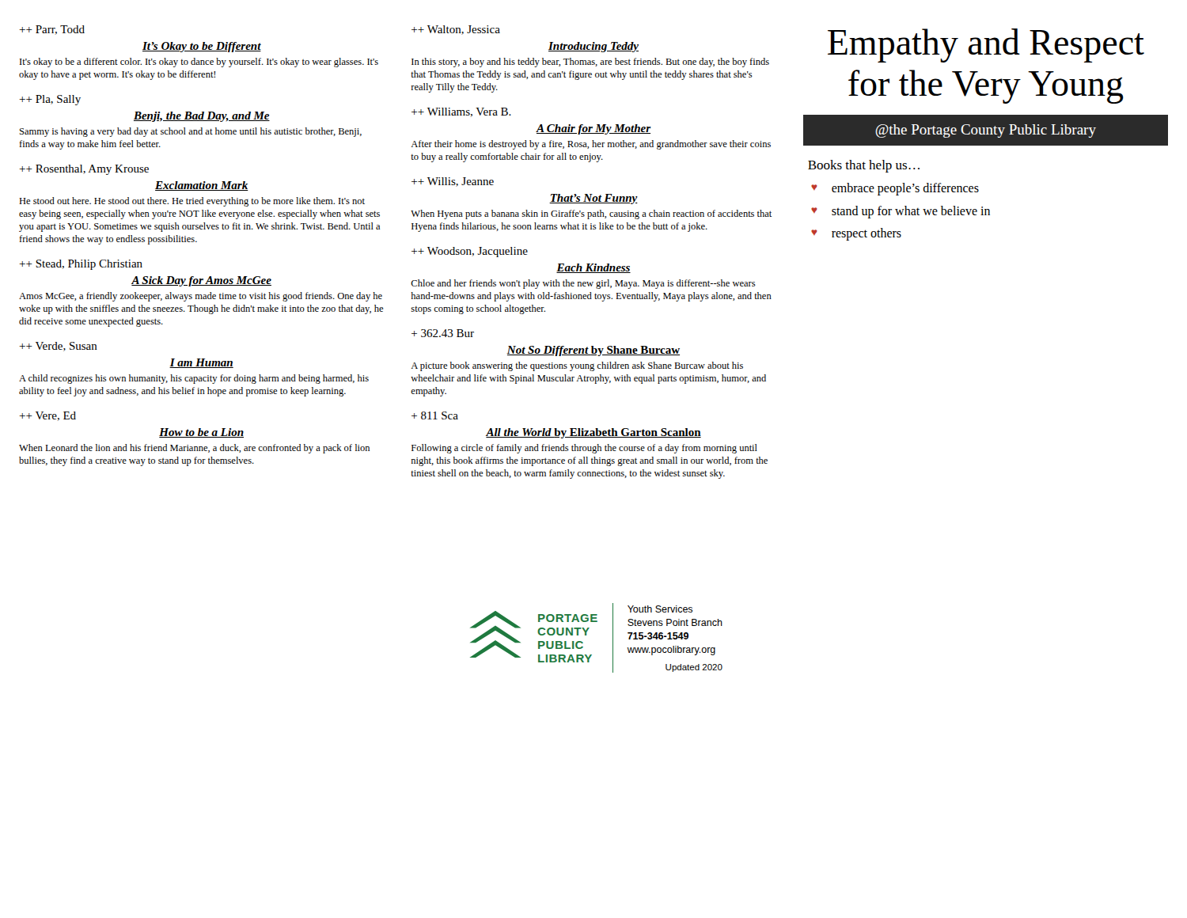++ Parr, Todd
It’s Okay to be Different
It's okay to be a different color. It's okay to dance by yourself. It's okay to wear glasses. It's okay to have a pet worm. It's okay to be different!
++ Pla, Sally
Benji, the Bad Day, and Me
Sammy is having a very bad day at school and at home until his autistic brother, Benji, finds a way to make him feel better.
++ Rosenthal, Amy Krouse
Exclamation Mark
He stood out here. He stood out there. He tried everything to be more like them. It's not easy being seen, especially when you're NOT like everyone else. especially when what sets you apart is YOU. Sometimes we squish ourselves to fit in. We shrink. Twist. Bend. Until a friend shows the way to endless possibilities.
++ Stead, Philip Christian
A Sick Day for Amos McGee
Amos McGee, a friendly zookeeper, always made time to visit his good friends. One day he woke up with the sniffles and the sneezes. Though he didn't make it into the zoo that day, he did receive some unexpected guests.
++ Verde, Susan
I am Human
A child recognizes his own humanity, his capacity for doing harm and being harmed, his ability to feel joy and sadness, and his belief in hope and promise to keep learning.
++ Vere, Ed
How to be a Lion
When Leonard the lion and his friend Marianne, a duck, are confronted by a pack of lion bullies, they find a creative way to stand up for themselves.
It's Okay to Be Different
Benji, the Bad Day, and Me
I Am Human
++ Walton, Jessica
Introducing Teddy
In this story, a boy and his teddy bear, Thomas, are best friends. But one day, the boy finds that Thomas the Teddy is sad, and can't figure out why until the teddy shares that she's really Tilly the Teddy.
++ Williams, Vera B.
A Chair for My Mother
After their home is destroyed by a fire, Rosa, her mother, and grandmother save their coins to buy a really comfortable chair for all to enjoy.
++ Willis, Jeanne
That’s Not Funny
When Hyena puts a banana skin in Giraffe's path, causing a chain reaction of accidents that Hyena finds hilarious, he soon learns what it is like to be the butt of a joke.
++ Woodson, Jacqueline
Each Kindness
Chloe and her friends won't play with the new girl, Maya. Maya is different--she wears hand-me-downs and plays with old-fashioned toys. Eventually, Maya plays alone, and then stops coming to school altogether.
+ 362.43 Bur
Not So Different by Shane Burcaw
A picture book answering the questions young children ask Shane Burcaw about his wheelchair and life with Spinal Muscular Atrophy, with equal parts optimism, humor, and empathy.
+ 811 Sca
All the World by Elizabeth Garton Scanlon
Following a circle of family and friends through the course of a day from morning until night, this book affirms the importance of all things great and small in our world, from the tiniest shell on the beach, to warm family connections, to the widest sunset sky.
A Chair for My Mother
That's Not Funny!
Not So Different
PORTAGE
COUNTY
PUBLIC
LIBRARY
Youth Services
Stevens Point Branch
715-346-1549
www.pocolibrary.org
Updated 2020
Empathy and Respect for the Very Young
@the Portage County Public Library
Books that help us…
embrace people’s differences
stand up for what we believe in
respect others